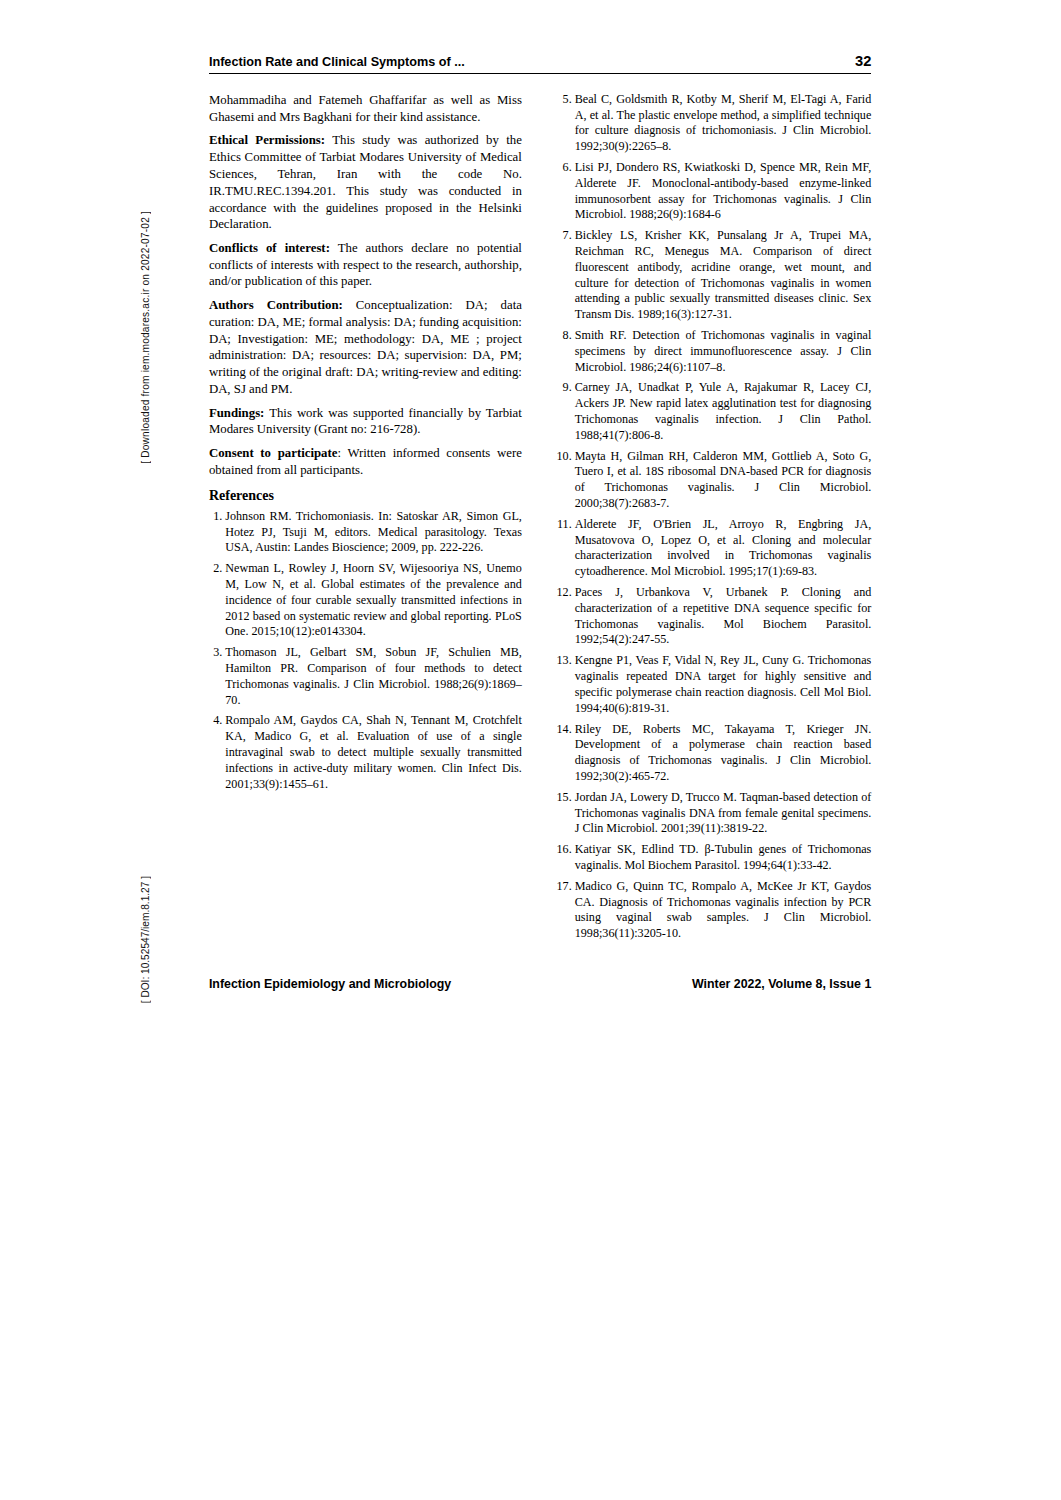[ Downloaded from iem.modares.ac.ir on 2022-07-02 ]
[ DOI: 10.52547/iem.8.1.27 ]
Infection Rate and Clinical Symptoms of ...
32
Mohammadiha and Fatemeh Ghaffarifar as well as Miss Ghasemi and Mrs Bagkhani for their kind assistance.
Ethical Permissions: This study was authorized by the Ethics Committee of Tarbiat Modares University of Medical Sciences, Tehran, Iran with the code No. IR.TMU.REC.1394.201. This study was conducted in accordance with the guidelines proposed in the Helsinki Declaration.
Conflicts of interest: The authors declare no potential conflicts of interests with respect to the research, authorship, and/or publication of this paper.
Authors Contribution: Conceptualization: DA; data curation: DA, ME; formal analysis: DA; funding acquisition: DA; Investigation: ME; methodology: DA, ME ; project administration: DA; resources: DA; supervision: DA, PM; writing of the original draft: DA; writing-review and editing: DA, SJ and PM.
Fundings: This work was supported financially by Tarbiat Modares University (Grant no: 216-728).
Consent to participate: Written informed consents were obtained from all participants.
References
Johnson RM. Trichomoniasis. In: Satoskar AR, Simon GL, Hotez PJ, Tsuji M, editors. Medical parasitology. Texas USA, Austin: Landes Bioscience; 2009, pp. 222-226.
Newman L, Rowley J, Hoorn SV, Wijesooriya NS, Unemo M, Low N, et al. Global estimates of the prevalence and incidence of four curable sexually transmitted infections in 2012 based on systematic review and global reporting. PLoS One. 2015;10(12):e0143304.
Thomason JL, Gelbart SM, Sobun JF, Schulien MB, Hamilton PR. Comparison of four methods to detect Trichomonas vaginalis. J Clin Microbiol. 1988;26(9):1869–70.
Rompalo AM, Gaydos CA, Shah N, Tennant M, Crotchfelt KA, Madico G, et al. Evaluation of use of a single intravaginal swab to detect multiple sexually transmitted infections in active-duty military women. Clin Infect Dis. 2001;33(9):1455–61.
Beal C, Goldsmith R, Kotby M, Sherif M, El-Tagi A, Farid A, et al. The plastic envelope method, a simplified technique for culture diagnosis of trichomoniasis. J Clin Microbiol. 1992;30(9):2265–8.
Lisi PJ, Dondero RS, Kwiatkoski D, Spence MR, Rein MF, Alderete JF. Monoclonal-antibody-based enzyme-linked immunosorbent assay for Trichomonas vaginalis. J Clin Microbiol. 1988;26(9):1684-6
Bickley LS, Krisher KK, Punsalang Jr A, Trupei MA, Reichman RC, Menegus MA. Comparison of direct fluorescent antibody, acridine orange, wet mount, and culture for detection of Trichomonas vaginalis in women attending a public sexually transmitted diseases clinic. Sex Transm Dis. 1989;16(3):127-31.
Smith RF. Detection of Trichomonas vaginalis in vaginal specimens by direct immunofluorescence assay. J Clin Microbiol. 1986;24(6):1107–8.
Carney JA, Unadkat P, Yule A, Rajakumar R, Lacey CJ, Ackers JP. New rapid latex agglutination test for diagnosing Trichomonas vaginalis infection. J Clin Pathol. 1988;41(7):806-8.
Mayta H, Gilman RH, Calderon MM, Gottlieb A, Soto G, Tuero I, et al. 18S ribosomal DNA-based PCR for diagnosis of Trichomonas vaginalis. J Clin Microbiol. 2000;38(7):2683-7.
Alderete JF, O'Brien JL, Arroyo R, Engbring JA, Musatovova O, Lopez O, et al. Cloning and molecular characterization involved in Trichomonas vaginalis cytoadherence. Mol Microbiol. 1995;17(1):69-83.
Paces J, Urbankova V, Urbanek P. Cloning and characterization of a repetitive DNA sequence specific for Trichomonas vaginalis. Mol Biochem Parasitol. 1992;54(2):247-55.
Kengne P1, Veas F, Vidal N, Rey JL, Cuny G. Trichomonas vaginalis repeated DNA target for highly sensitive and specific polymerase chain reaction diagnosis. Cell Mol Biol. 1994;40(6):819-31.
Riley DE, Roberts MC, Takayama T, Krieger JN. Development of a polymerase chain reaction based diagnosis of Trichomonas vaginalis. J Clin Microbiol. 1992;30(2):465-72.
Jordan JA, Lowery D, Trucco M. Taqman-based detection of Trichomonas vaginalis DNA from female genital specimens. J Clin Microbiol. 2001;39(11):3819-22.
Katiyar SK, Edlind TD. β-Tubulin genes of Trichomonas vaginalis. Mol Biochem Parasitol. 1994;64(1):33-42.
Madico G, Quinn TC, Rompalo A, McKee Jr KT, Gaydos CA. Diagnosis of Trichomonas vaginalis infection by PCR using vaginal swab samples. J Clin Microbiol. 1998;36(11):3205-10.
Infection Epidemiology and Microbiology
Winter 2022, Volume 8, Issue 1